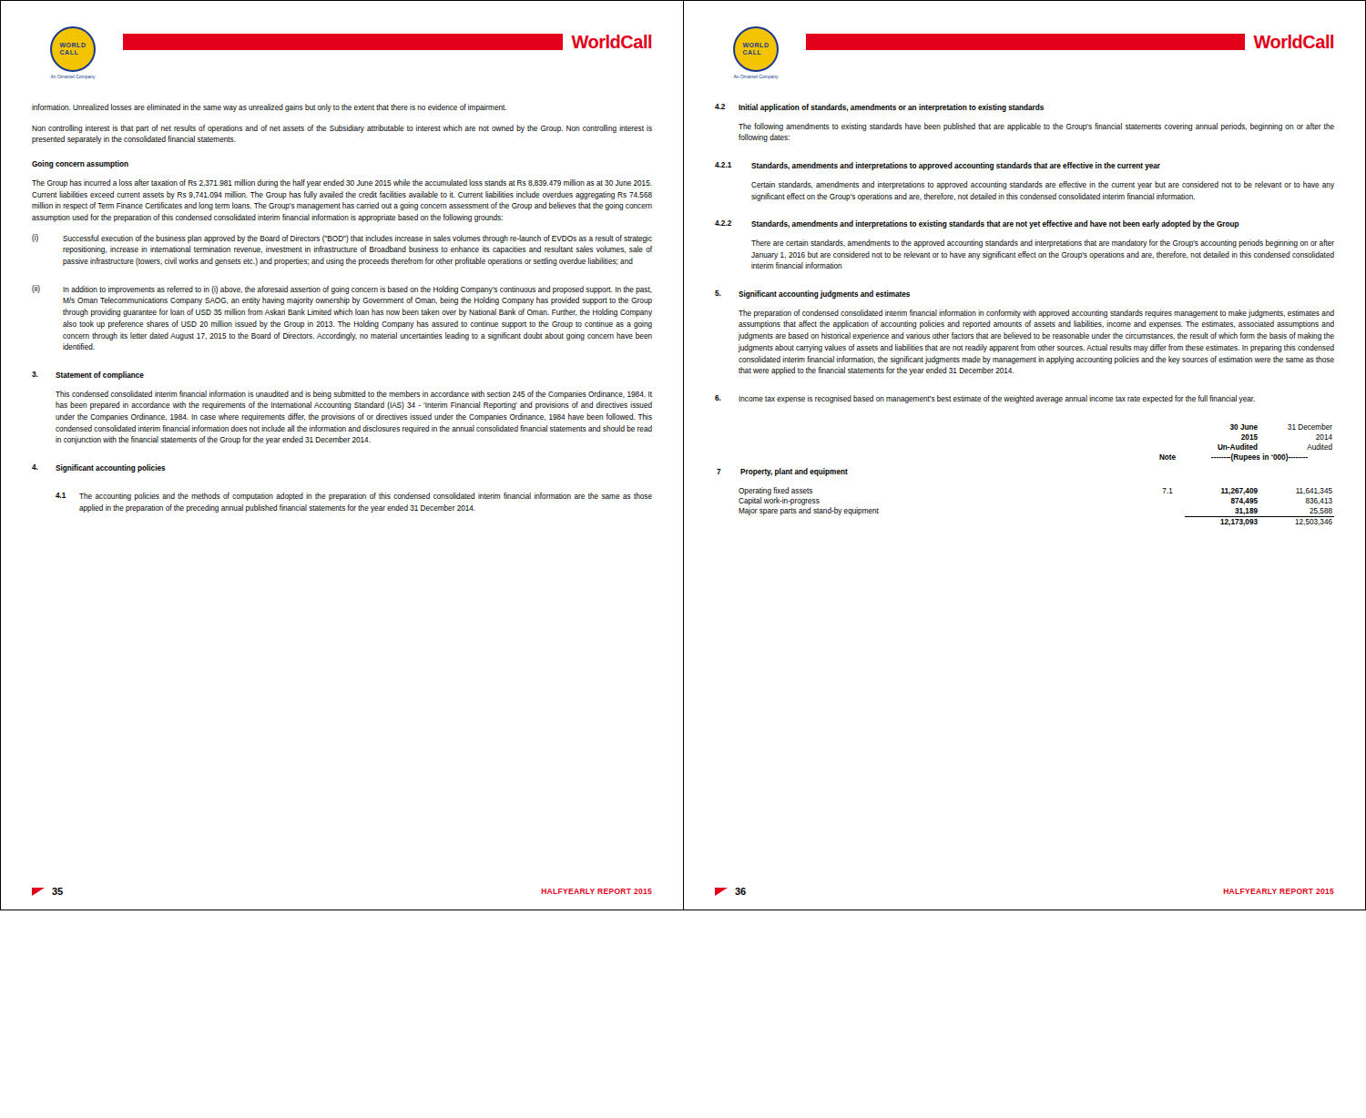WORLD
CALL
An Omantel Company
WorldCall
information. Unrealized losses are eliminated in the same way as unrealized gains but only to the extent that there is no evidence of impairment.
Non controlling interest is that part of net results of operations and of net assets of the Subsidiary attributable to interest which are not owned by the Group. Non controlling interest is presented separately in the consolidated financial statements.
Going concern assumption
The Group has incurred a loss after taxation of Rs 2,371.981 million during the half year ended 30 June 2015 while the accumulated loss stands at Rs 8,839.479 million as at 30 June 2015. Current liabilities exceed current assets by Rs 9,741.094 million. The Group has fully availed the credit facilities available to it. Current liabilities include overdues aggregating Rs 74.568 million in respect of Term Finance Certificates and long term loans. The Group's management has carried out a going concern assessment of the Group and believes that the going concern assumption used for the preparation of this condensed consolidated interim financial information is appropriate based on the following grounds:
(i)
Successful execution of the business plan approved by the Board of Directors ("BOD") that includes increase in sales volumes through re-launch of EVDOs as a result of strategic repositioning, increase in international termination revenue, investment in infrastructure of Broadband business to enhance its capacities and resultant sales volumes, sale of passive infrastructure (towers, civil works and gensets etc.) and properties; and using the proceeds therefrom for other profitable operations or settling overdue liabilities; and
(ii)
In addition to improvements as referred to in (i) above, the aforesaid assertion of going concern is based on the Holding Company’s continuous and proposed support. In the past, M/s Oman Telecommunications Company SAOG, an entity having majority ownership by Government of Oman, being the Holding Company has provided support to the Group through providing guarantee for loan of USD 35 million from Askari Bank Limited which loan has now been taken over by National Bank of Oman. Further, the Holding Company also took up preference shares of USD 20 million issued by the Group in 2013. The Holding Company has assured to continue support to the Group to continue as a going concern through its letter dated August 17, 2015 to the Board of Directors. Accordingly, no material uncertainties leading to a significant doubt about going concern have been identified.
3.
Statement of compliance
This condensed consolidated interim financial information is unaudited and is being submitted to the members in accordance with section 245 of the Companies Ordinance, 1984. It has been prepared in accordance with the requirements of the International Accounting Standard (IAS) 34 - 'Interim Financial Reporting' and provisions of and directives issued under the Companies Ordinance, 1984. In case where requirements differ, the provisions of or directives issued under the Companies Ordinance, 1984 have been followed. This condensed consolidated interim financial information does not include all the information and disclosures required in the annual consolidated financial statements and should be read in conjunction with the financial statements of the Group for the year ended 31 December 2014.
4.
Significant accounting policies
4.1
The accounting policies and the methods of computation adopted in the preparation of this condensed consolidated interim financial information are the same as those applied in the preparation of the preceding annual published financial statements for the year ended 31 December 2014.
35
HALFYEARLY REPORT 2015
WORLD
CALL
An Omantel Company
WorldCall
4.2
Initial application of standards, amendments or an interpretation to existing standards
The following amendments to existing standards have been published that are applicable to the Group's financial statements covering annual periods, beginning on or after the following dates:
4.2.1
Standards, amendments and interpretations to approved accounting standards that are effective in the current year
Certain standards, amendments and interpretations to approved accounting standards are effective in the current year but are considered not to be relevant or to have any significant effect on the Group's operations and are, therefore, not detailed in this condensed consolidated interim financial information.
4.2.2
Standards, amendments and interpretations to existing standards that are not yet effective and have not been early adopted by the Group
There are certain standards, amendments to the approved accounting standards and interpretations that are mandatory for the Group's accounting periods beginning on or after January 1, 2016 but are considered not to be relevant or to have any significant effect on the Group's operations and are, therefore, not detailed in this condensed consolidated interim financial information
5.
Significant accounting judgments and estimates
The preparation of condensed consolidated interim financial information in conformity with approved accounting standards requires management to make judgments, estimates and assumptions that affect the application of accounting policies and reported amounts of assets and liabilities, income and expenses. The estimates, associated assumptions and judgments are based on historical experience and various other factors that are believed to be reasonable under the circumstances, the result of which form the basis of making the judgments about carrying values of assets and liabilities that are not readily apparent from other sources. Actual results may differ from these estimates. In preparing this condensed consolidated interim financial information, the significant judgments made by management in applying accounting policies and the key sources of estimation were the same as those that were applied to the financial statements for the year ended 31 December 2014.
6.
Income tax expense is recognised based on management's best estimate of the weighted average annual income tax rate expected for the full financial year.
| | | 30 June | 31 December |
| | | 2015 | 2014 |
| | | Un-Audited | Audited |
| | Note | --------(Rupees in ‘000)-------- |
| 7 Property, plant and equipment |
| Operating fixed assets | 7.1 | 11,267,409 | 11,641,345 |
| Capital work-in-progress | | 874,495 | 836,413 |
| Major spare parts and stand-by equipment | | 31,189 | 25,588 |
| | | 12,173,093 | 12,503,346 |
36
HALFYEARLY REPORT 2015